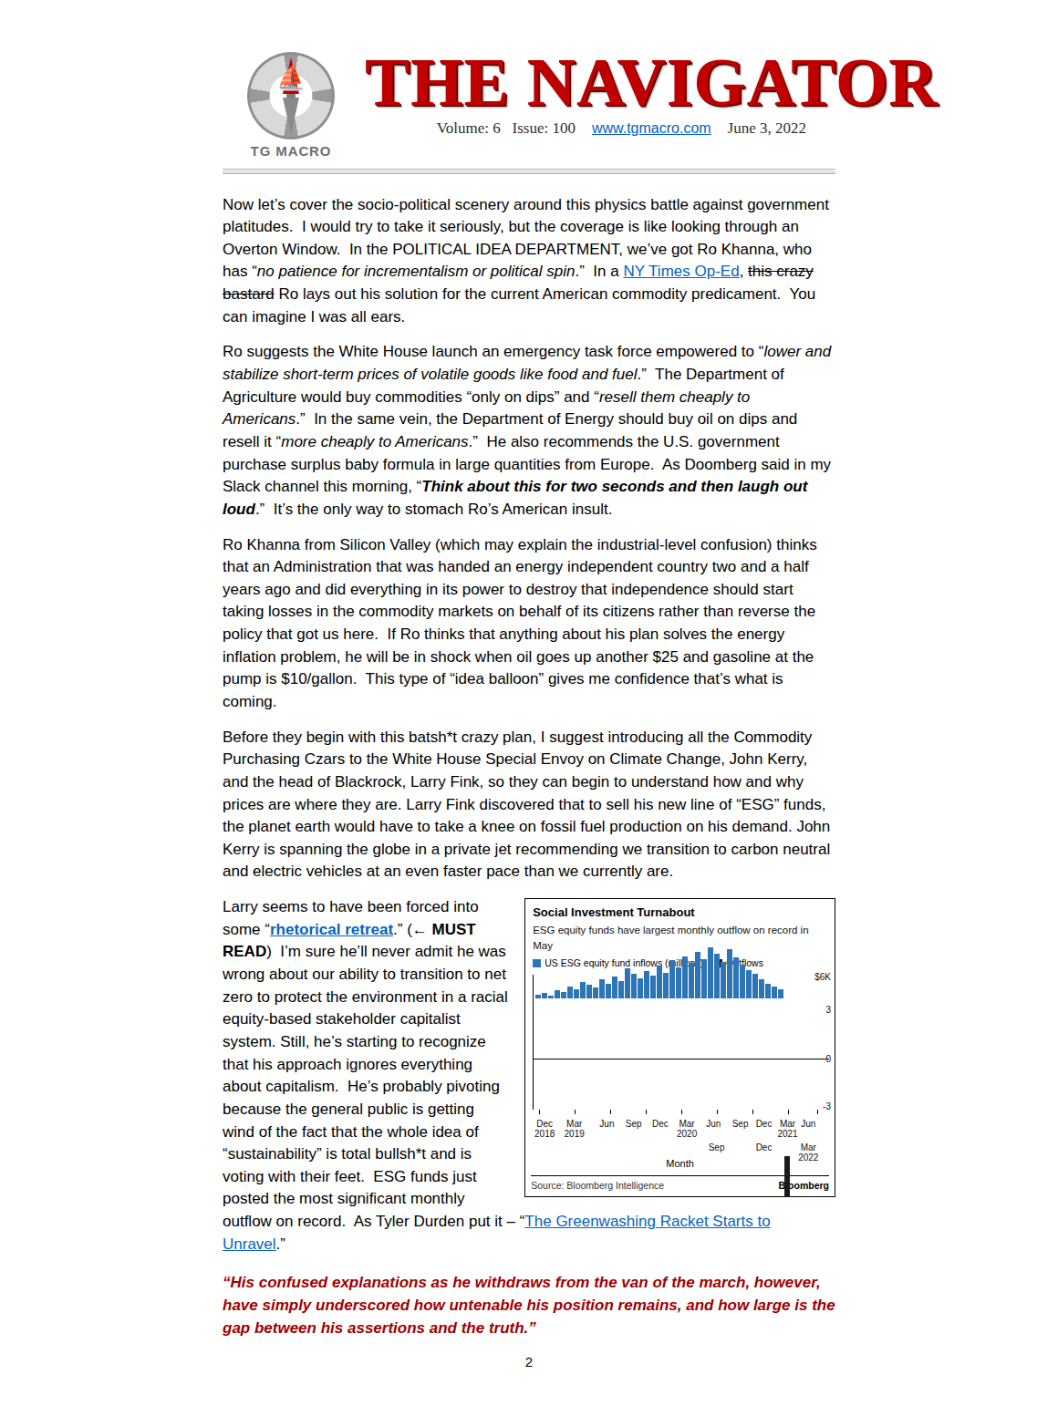⛵
TG MACRO
THE NAVIGATOR
Volume: 6 Issue: 100
www.tgmacro.com
June 3, 2022
Now let’s cover the socio-political scenery around this physics battle against government platitudes. I would try to take it seriously, but the coverage is like looking through an Overton Window. In the POLITICAL IDEA DEPARTMENT, we’ve got Ro Khanna, who has “no patience for incrementalism or political spin.” In a NY Times Op-Ed, this crazy bastard Ro lays out his solution for the current American commodity predicament. You can imagine I was all ears.
Ro suggests the White House launch an emergency task force empowered to “lower and stabilize short-term prices of volatile goods like food and fuel.” The Department of Agriculture would buy commodities “only on dips” and “resell them cheaply to Americans.” In the same vein, the Department of Energy should buy oil on dips and resell it “more cheaply to Americans.” He also recommends the U.S. government purchase surplus baby formula in large quantities from Europe. As Doomberg said in my Slack channel this morning, “Think about this for two seconds and then laugh out loud.” It’s the only way to stomach Ro’s American insult.
Ro Khanna from Silicon Valley (which may explain the industrial-level confusion) thinks that an Administration that was handed an energy independent country two and a half years ago and did everything in its power to destroy that independence should start taking losses in the commodity markets on behalf of its citizens rather than reverse the policy that got us here. If Ro thinks that anything about his plan solves the energy inflation problem, he will be in shock when oil goes up another $25 and gasoline at the pump is $10/gallon. This type of “idea balloon” gives me confidence that’s what is coming.
Before they begin with this batsh*t crazy plan, I suggest introducing all the Commodity Purchasing Czars to the White House Special Envoy on Climate Change, John Kerry, and the head of Blackrock, Larry Fink, so they can begin to understand how and why prices are where they are. Larry Fink discovered that to sell his new line of “ESG” funds, the planet earth would have to take a knee on fossil fuel production on his demand. John Kerry is spanning the globe in a private jet recommending we transition to carbon neutral and electric vehicles at an even faster pace than we currently are.
Social Investment Turnabout
ESG equity funds have largest monthly outflow on record in May
US ESG equity fund inflows (millions) Outflows
$6K 3 0 -3
Dec
2018 Mar
2019 Jun Sep Dec Mar
2020 Jun Sep Dec Mar
2021 Jun
Sep Dec Mar
2022
Month
Source: Bloomberg Intelligence Bloomberg
Larry seems to have been forced into some “rhetorical retreat.” (← MUST READ) I’m sure he’ll never admit he was wrong about our ability to transition to net zero to protect the environment in a racial equity-based stakeholder capitalist system. Still, he’s starting to recognize that his approach ignores everything about capitalism. He’s probably pivoting because the general public is getting wind of the fact that the whole idea of “sustainability” is total bullsh*t and is voting with their feet. ESG funds just posted the most significant monthly outflow on record. As Tyler Durden put it – “The Greenwashing Racket Starts to Unravel.”
“His confused explanations as he withdraws from the van of the march, however, have simply underscored how untenable his position remains, and how large is the gap between his assertions and the truth.”
2